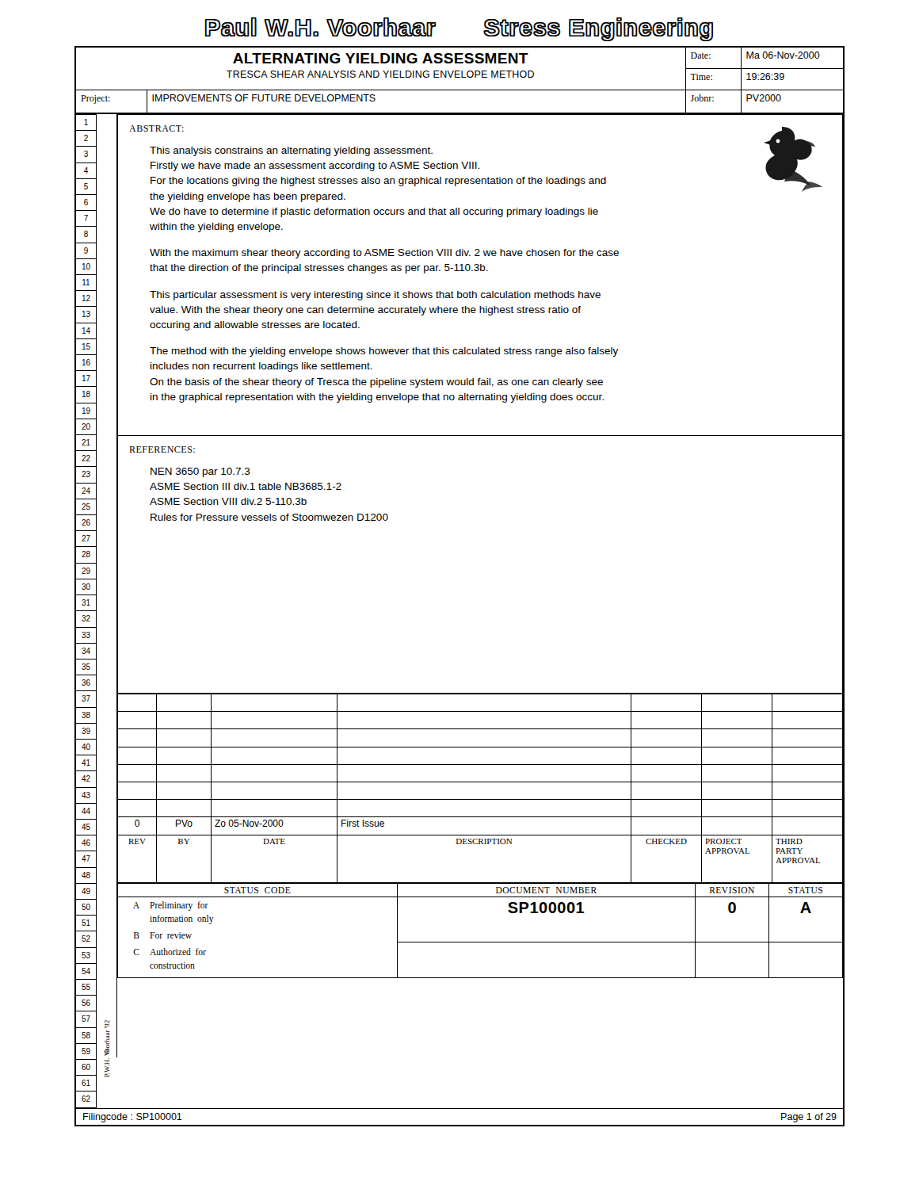Paul W.H. Voorhaar Stress Engineering
| ALTERNATING YIELDING ASSESSMENT TRESCA SHEAR ANALYSIS AND YIELDING ENVELOPE METHOD | Date: | Ma 06-Nov-2000 |
| Time: | 19:26:39 |
| Project: | IMPROVEMENTS OF FUTURE DEVELOPMENTS | Jobnr: | PV2000 |
| / 1 / / 2 / / 3 / / 4 / / 5 / / 6 / / 7 / / 8 / / 9 / / 10 / / 11 / / 12 / / 13 / / 14 / / 15 / / 16 / / 17 / / 18 / / 19 / / 20 / / 21 / / 22 / / 23 / / 24 / / 25 / / 26 / / 27 / / 28 / / 29 / / 30 / / 31 / / 32 / / 33 / / 34 / / 35 / / 36 / / 37 / / 38 / / 39 / / 40 / / 41 / / 42 / / 43 / / 44 / / 45 / / 46 / / 47 / / 48 / / 49 / / 50 / / 51 / / 52 / / 53 / / 54 / / 55 / / 56 / / 57 / / 58 / / 59 / / 60 / / 61 / / 62 / | P.W.H. Voorhaar '92 © | ABSTRACT: This analysis constrains an alternating yielding assessment. Firstly we have made an assessment according to ASME Section VIII. For the locations giving the highest stresses also an graphical representation of the loadings and the yielding envelope has been prepared. We do have to determine if plastic deformation occurs and that all occuring primary loadings lie within the yielding envelope. With the maximum shear theory according to ASME Section VIII div. 2 we have chosen for the case that the direction of the principal stresses changes as per par. 5-110.3b. This particular assessment is very interesting since it shows that both calculation methods have value. With the shear theory one can determine accurately where the highest stress ratio of occuring and allowable stresses are located. The method with the yielding envelope shows however that this calculated stress range also falsely includes non recurrent loadings like settlement. On the basis of the shear theory of Tresca the pipeline system would fail, as one can clearly see in the graphical representation with the yielding envelope that no alternating yielding does occur. REFERENCES: NEN 3650 par 10.7.3 ASME Section III div.1 table NB3685.1-2 ASME Section VIII div.2 5-110.3b Rules for Pressure vessels of Stoomwezen D1200 / 0 / PVo / Zo 05-Nov-2000 / First Issue / / / / / REV / BY / DATE / DESCRIPTION / CHECKED / PROJECT APPROVAL / THIRD PARTY APPROVAL / / STATUS CODE / DOCUMENT NUMBER / REVISION / STATUS / / / A / Preliminary for information only / / B / For review / / C / Authorized for construction / / SP100001 / 0 / A / |
| Filingcode : SP100001 | Page 1 of 29 |